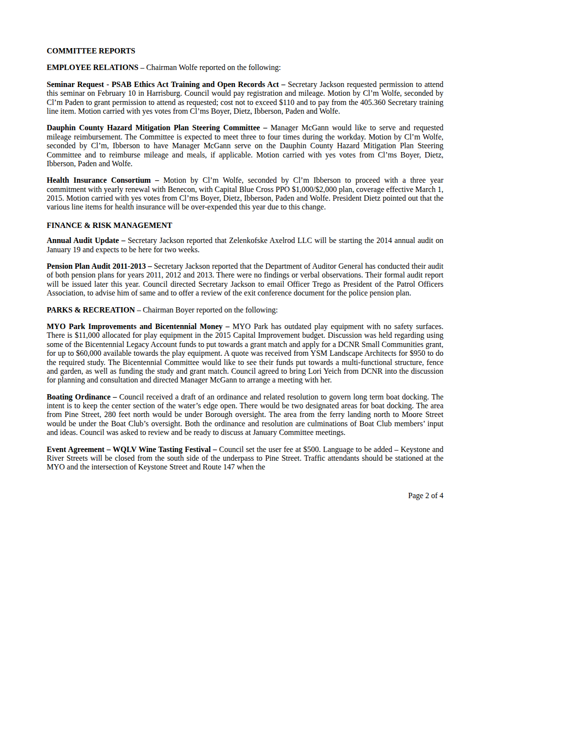COMMITTEE REPORTS
EMPLOYEE RELATIONS – Chairman Wolfe reported on the following:
Seminar Request - PSAB Ethics Act Training and Open Records Act – Secretary Jackson requested permission to attend this seminar on February 10 in Harrisburg. Council would pay registration and mileage. Motion by Cl’m Wolfe, seconded by Cl’m Paden to grant permission to attend as requested; cost not to exceed $110 and to pay from the 405.360 Secretary training line item. Motion carried with yes votes from Cl’ms Boyer, Dietz, Ibberson, Paden and Wolfe.
Dauphin County Hazard Mitigation Plan Steering Committee – Manager McGann would like to serve and requested mileage reimbursement. The Committee is expected to meet three to four times during the workday. Motion by Cl’m Wolfe, seconded by Cl’m, Ibberson to have Manager McGann serve on the Dauphin County Hazard Mitigation Plan Steering Committee and to reimburse mileage and meals, if applicable. Motion carried with yes votes from Cl’ms Boyer, Dietz, Ibberson, Paden and Wolfe.
Health Insurance Consortium – Motion by Cl’m Wolfe, seconded by Cl’m Ibberson to proceed with a three year commitment with yearly renewal with Benecon, with Capital Blue Cross PPO $1,000/$2,000 plan, coverage effective March 1, 2015. Motion carried with yes votes from Cl’ms Boyer, Dietz, Ibberson, Paden and Wolfe. President Dietz pointed out that the various line items for health insurance will be over-expended this year due to this change.
FINANCE & RISK MANAGEMENT
Annual Audit Update – Secretary Jackson reported that Zelenkofske Axelrod LLC will be starting the 2014 annual audit on January 19 and expects to be here for two weeks.
Pension Plan Audit 2011-2013 – Secretary Jackson reported that the Department of Auditor General has conducted their audit of both pension plans for years 2011, 2012 and 2013. There were no findings or verbal observations. Their formal audit report will be issued later this year. Council directed Secretary Jackson to email Officer Trego as President of the Patrol Officers Association, to advise him of same and to offer a review of the exit conference document for the police pension plan.
PARKS & RECREATION – Chairman Boyer reported on the following:
MYO Park Improvements and Bicentennial Money – MYO Park has outdated play equipment with no safety surfaces. There is $11,000 allocated for play equipment in the 2015 Capital Improvement budget. Discussion was held regarding using some of the Bicentennial Legacy Account funds to put towards a grant match and apply for a DCNR Small Communities grant, for up to $60,000 available towards the play equipment. A quote was received from YSM Landscape Architects for $950 to do the required study. The Bicentennial Committee would like to see their funds put towards a multi-functional structure, fence and garden, as well as funding the study and grant match. Council agreed to bring Lori Yeich from DCNR into the discussion for planning and consultation and directed Manager McGann to arrange a meeting with her.
Boating Ordinance – Council received a draft of an ordinance and related resolution to govern long term boat docking. The intent is to keep the center section of the water’s edge open. There would be two designated areas for boat docking. The area from Pine Street, 280 feet north would be under Borough oversight. The area from the ferry landing north to Moore Street would be under the Boat Club’s oversight. Both the ordinance and resolution are culminations of Boat Club members’ input and ideas. Council was asked to review and be ready to discuss at January Committee meetings.
Event Agreement – WQLV Wine Tasting Festival – Council set the user fee at $500. Language to be added – Keystone and River Streets will be closed from the south side of the underpass to Pine Street. Traffic attendants should be stationed at the MYO and the intersection of Keystone Street and Route 147 when the
Page 2 of 4